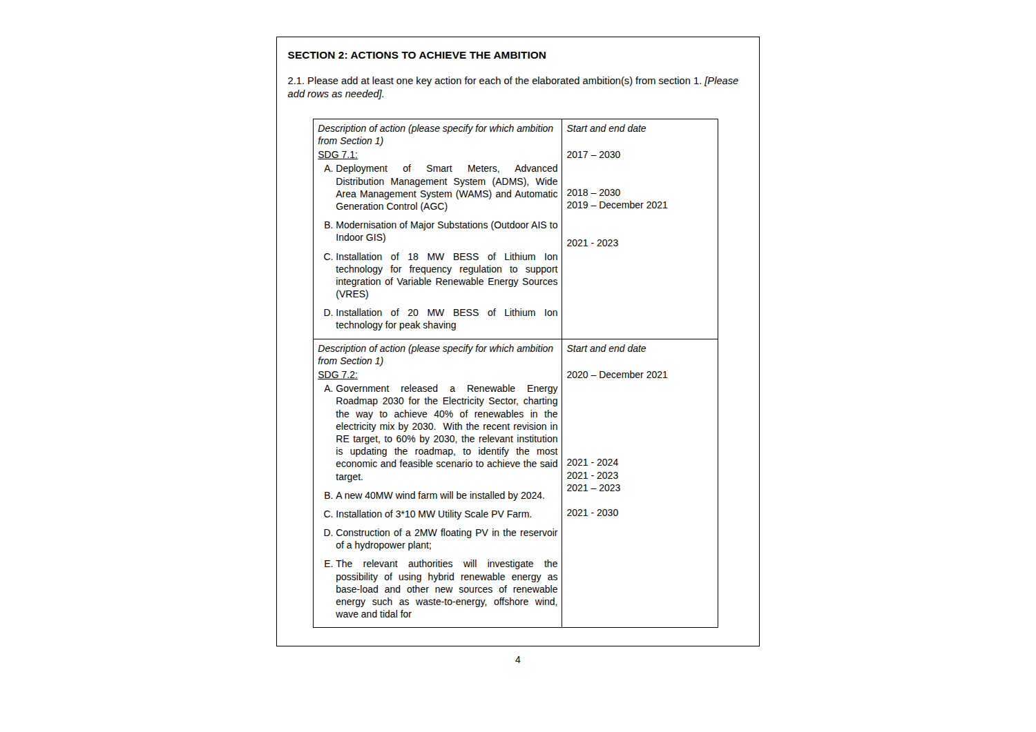SECTION 2: ACTIONS TO ACHIEVE THE AMBITION
2.1. Please add at least one key action for each of the elaborated ambition(s) from section 1. [Please add rows as needed].
| Description of action (please specify for which ambition from Section 1) SDG 7.1: Deployment of Smart Meters, Advanced Distribution Management System (ADMS), Wide Area Management System (WAMS) and Automatic Generation Control (AGC) Modernisation of Major Substations (Outdoor AIS to Indoor GIS) Installation of 18 MW BESS of Lithium Ion technology for frequency regulation to support integration of Variable Renewable Energy Sources (VRES) Installation of 20 MW BESS of Lithium Ion technology for peak shaving | Start and end date 2017 – 2030 2018 – 2030 2019 – December 2021 2021 - 2023 |
| Description of action (please specify for which ambition from Section 1) SDG 7.2: Government released a Renewable Energy Roadmap 2030 for the Electricity Sector, charting the way to achieve 40% of renewables in the electricity mix by 2030. With the recent revision in RE target, to 60% by 2030, the relevant institution is updating the roadmap, to identify the most economic and feasible scenario to achieve the said target. A new 40MW wind farm will be installed by 2024. Installation of 3*10 MW Utility Scale PV Farm. Construction of a 2MW floating PV in the reservoir of a hydropower plant; The relevant authorities will investigate the possibility of using hybrid renewable energy as base-load and other new sources of renewable energy such as waste-to-energy, offshore wind, wave and tidal for | Start and end date 2020 – December 2021 2021 - 2024 2021 - 2023 2021 – 2023 2021 - 2030 |
4